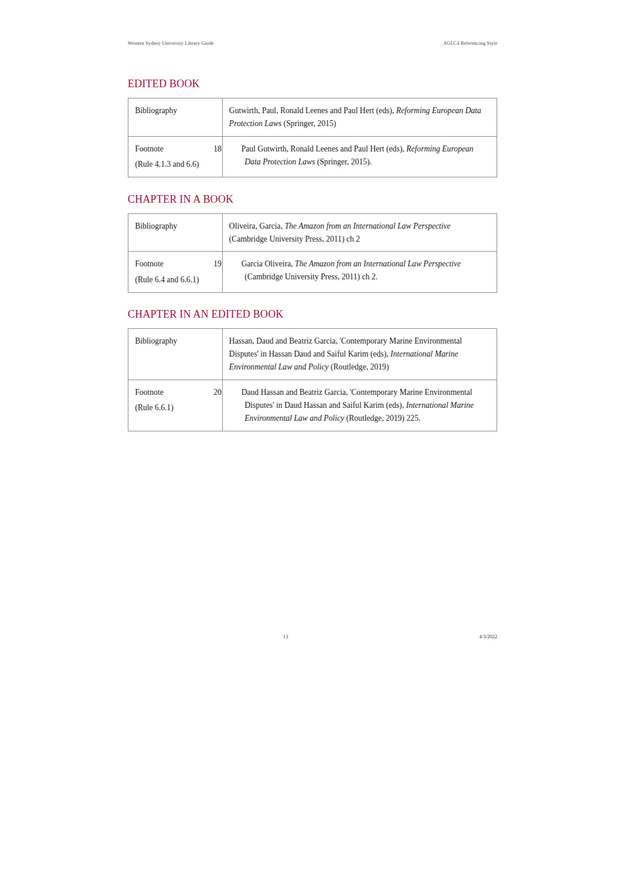Western Sydney University Library Guide
AGLC4 Referencing Style
EDITED BOOK
| Bibliography | Gutwirth, Paul, Ronald Leenes and Paul Hert (eds), Reforming European Data Protection Laws (Springer, 2015) |
| Footnote (Rule 4.1.3 and 6.6) | 18 Paul Gutwirth, Ronald Leenes and Paul Hert (eds), Reforming European Data Protection Laws (Springer, 2015). |
CHAPTER IN A BOOK
| Bibliography | Oliveira, Garcia, The Amazon from an International Law Perspective (Cambridge University Press, 2011) ch 2 |
| Footnote (Rule 6.4 and 6.6.1) | 19 Garcia Oliveira, The Amazon from an International Law Perspective (Cambridge University Press, 2011) ch 2. |
CHAPTER IN AN EDITED BOOK
| Bibliography | Hassan, Daud and Beatriz Garcia, 'Contemporary Marine Environmental Disputes' in Hassan Daud and Saiful Karim (eds), International Marine Environmental Law and Policy (Routledge, 2019) |
| Footnote (Rule 6.6.1) | 20 Daud Hassan and Beatriz Garcia, 'Contemporary Marine Environmental Disputes' in Daud Hassan and Saiful Karim (eds), International Marine Environmental Law and Policy (Routledge, 2019) 225. |
13
4/3/2022